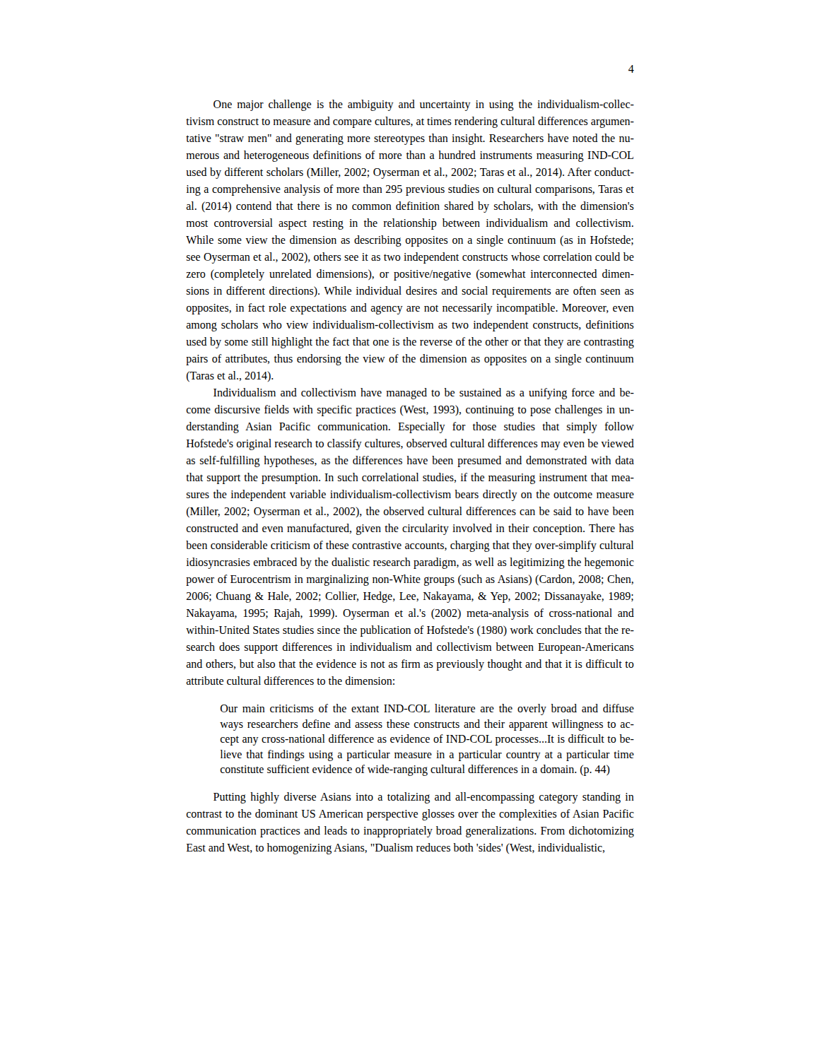4
One major challenge is the ambiguity and uncertainty in using the individualism-collectivism construct to measure and compare cultures, at times rendering cultural differences argumentative "straw men" and generating more stereotypes than insight. Researchers have noted the numerous and heterogeneous definitions of more than a hundred instruments measuring IND-COL used by different scholars (Miller, 2002; Oyserman et al., 2002; Taras et al., 2014). After conducting a comprehensive analysis of more than 295 previous studies on cultural comparisons, Taras et al. (2014) contend that there is no common definition shared by scholars, with the dimension's most controversial aspect resting in the relationship between individualism and collectivism. While some view the dimension as describing opposites on a single continuum (as in Hofstede; see Oyserman et al., 2002), others see it as two independent constructs whose correlation could be zero (completely unrelated dimensions), or positive/negative (somewhat interconnected dimensions in different directions). While individual desires and social requirements are often seen as opposites, in fact role expectations and agency are not necessarily incompatible. Moreover, even among scholars who view individualism-collectivism as two independent constructs, definitions used by some still highlight the fact that one is the reverse of the other or that they are contrasting pairs of attributes, thus endorsing the view of the dimension as opposites on a single continuum (Taras et al., 2014).
Individualism and collectivism have managed to be sustained as a unifying force and become discursive fields with specific practices (West, 1993), continuing to pose challenges in understanding Asian Pacific communication. Especially for those studies that simply follow Hofstede's original research to classify cultures, observed cultural differences may even be viewed as self-fulfilling hypotheses, as the differences have been presumed and demonstrated with data that support the presumption. In such correlational studies, if the measuring instrument that measures the independent variable individualism-collectivism bears directly on the outcome measure (Miller, 2002; Oyserman et al., 2002), the observed cultural differences can be said to have been constructed and even manufactured, given the circularity involved in their conception. There has been considerable criticism of these contrastive accounts, charging that they over-simplify cultural idiosyncrasies embraced by the dualistic research paradigm, as well as legitimizing the hegemonic power of Eurocentrism in marginalizing non-White groups (such as Asians) (Cardon, 2008; Chen, 2006; Chuang & Hale, 2002; Collier, Hedge, Lee, Nakayama, & Yep, 2002; Dissanayake, 1989; Nakayama, 1995; Rajah, 1999). Oyserman et al.'s (2002) meta-analysis of cross-national and within-United States studies since the publication of Hofstede's (1980) work concludes that the research does support differences in individualism and collectivism between European-Americans and others, but also that the evidence is not as firm as previously thought and that it is difficult to attribute cultural differences to the dimension:
Our main criticisms of the extant IND-COL literature are the overly broad and diffuse ways researchers define and assess these constructs and their apparent willingness to accept any cross-national difference as evidence of IND-COL processes...It is difficult to believe that findings using a particular measure in a particular country at a particular time constitute sufficient evidence of wide-ranging cultural differences in a domain. (p. 44)
Putting highly diverse Asians into a totalizing and all-encompassing category standing in contrast to the dominant US American perspective glosses over the complexities of Asian Pacific communication practices and leads to inappropriately broad generalizations. From dichotomizing East and West, to homogenizing Asians, "Dualism reduces both 'sides' (West, individualistic,